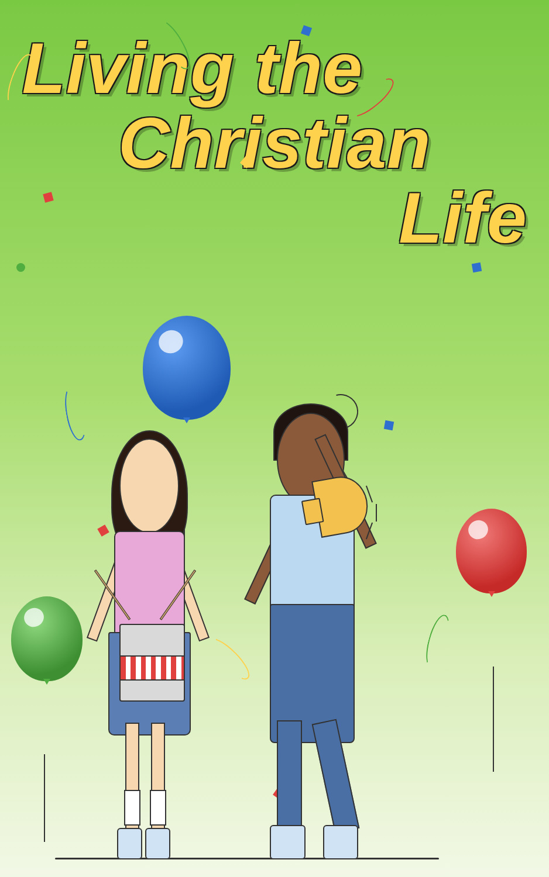Living the Christian Life